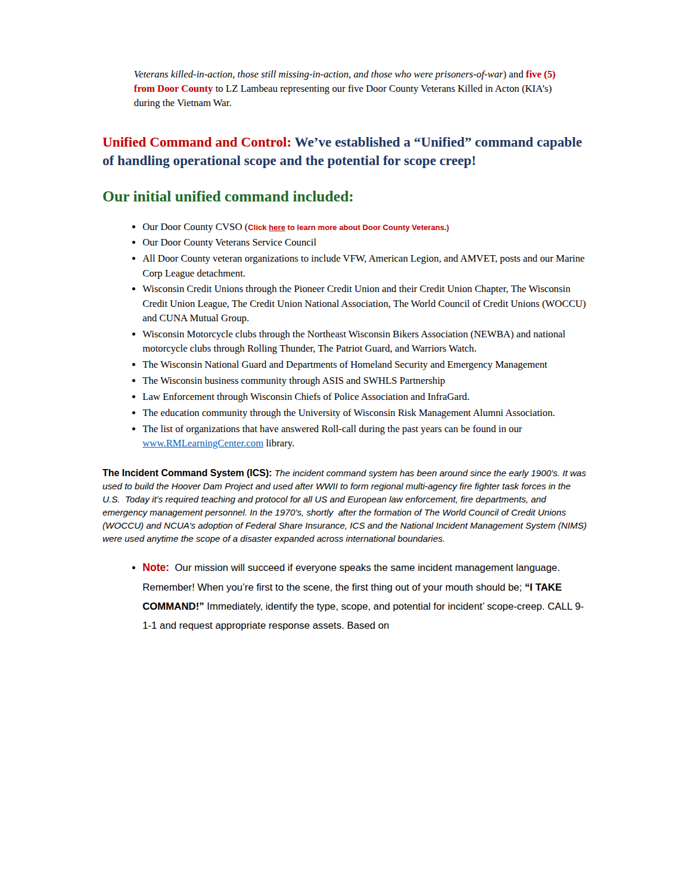Veterans killed-in-action, those still missing-in-action, and those who were prisoners-of-war) and five (5) from Door County to LZ Lambeau representing our five Door County Veterans Killed in Acton (KIA’s) during the Vietnam War.
Unified Command and Control: We’ve established a “Unified” command capable of handling operational scope and the potential for scope creep!
Our initial unified command included:
Our Door County CVSO (Click here to learn more about Door County Veterans.)
Our Door County Veterans Service Council
All Door County veteran organizations to include VFW, American Legion, and AMVET, posts and our Marine Corp League detachment.
Wisconsin Credit Unions through the Pioneer Credit Union and their Credit Union Chapter, The Wisconsin Credit Union League, The Credit Union National Association, The World Council of Credit Unions (WOCCU) and CUNA Mutual Group.
Wisconsin Motorcycle clubs through the Northeast Wisconsin Bikers Association (NEWBA) and national motorcycle clubs through Rolling Thunder, The Patriot Guard, and Warriors Watch.
The Wisconsin National Guard and Departments of Homeland Security and Emergency Management
The Wisconsin business community through ASIS and SWHLS Partnership
Law Enforcement through Wisconsin Chiefs of Police Association and InfraGard.
The education community through the University of Wisconsin Risk Management Alumni Association.
The list of organizations that have answered Roll-call during the past years can be found in our www.RMLearningCenter.com library.
The Incident Command System (ICS): The incident command system has been around since the early 1900’s. It was used to build the Hoover Dam Project and used after WWII to form regional multi-agency fire fighter task forces in the U.S. Today it’s required teaching and protocol for all US and European law enforcement, fire departments, and emergency management personnel. In the 1970’s, shortly after the formation of The World Council of Credit Unions (WOCCU) and NCUA’s adoption of Federal Share Insurance, ICS and the National Incident Management System (NIMS) were used anytime the scope of a disaster expanded across international boundaries.
Note: Our mission will succeed if everyone speaks the same incident management language. Remember! When you’re first to the scene, the first thing out of your mouth should be; “I TAKE COMMAND!” Immediately, identify the type, scope, and potential for incident’ scope-creep. CALL 9-1-1 and request appropriate response assets. Based on